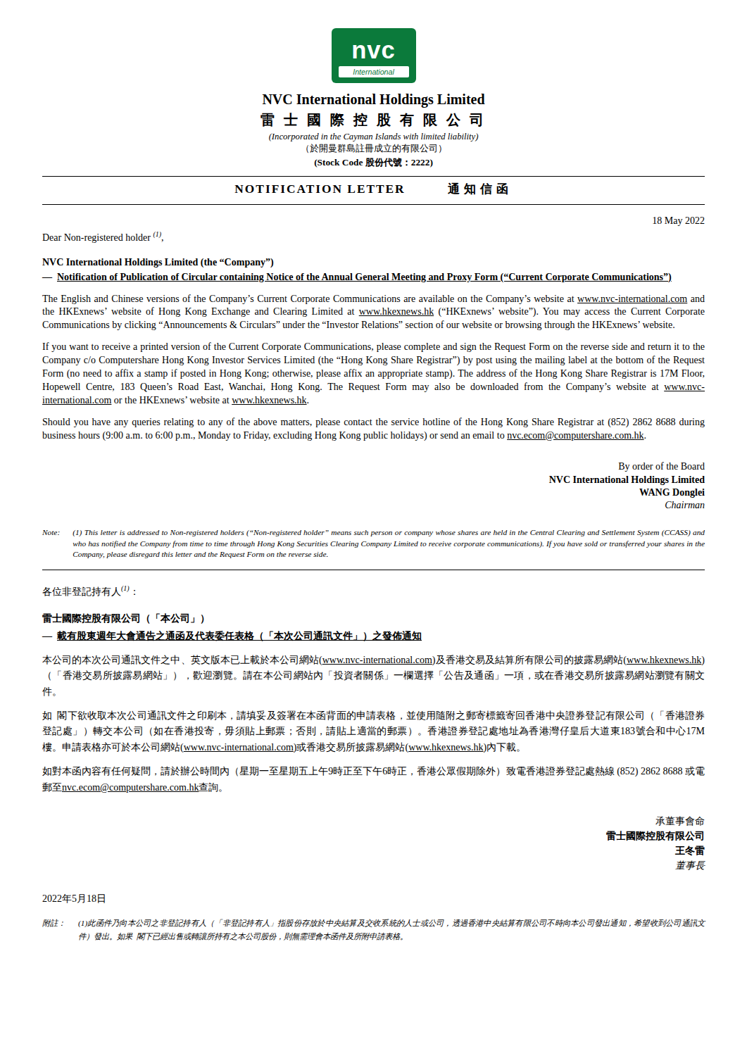nvc
International
NVC International Holdings Limited
雷 士 國 際 控 股 有 限 公 司
(Incorporated in the Cayman Islands with limited liability)
（於開曼群島註冊成立的有限公司）
(Stock Code 股份代號：2222)
NOTIFICATION LETTER 通知信函
18 May 2022
Dear Non-registered holder (1),
NVC International Holdings Limited (the “Company”)
— Notification of Publication of Circular containing Notice of the Annual General Meeting and Proxy Form (“Current Corporate Communications”)
The English and Chinese versions of the Company’s Current Corporate Communications are available on the Company’s website at www.nvc-international.com and the HKExnews’ website of Hong Kong Exchange and Clearing Limited at www.hkexnews.hk (“HKExnews’ website”). You may access the Current Corporate Communications by clicking “Announcements & Circulars” under the “Investor Relations” section of our website or browsing through the HKExnews’ website.
If you want to receive a printed version of the Current Corporate Communications, please complete and sign the Request Form on the reverse side and return it to the Company c/o Computershare Hong Kong Investor Services Limited (the “Hong Kong Share Registrar”) by post using the mailing label at the bottom of the Request Form (no need to affix a stamp if posted in Hong Kong; otherwise, please affix an appropriate stamp). The address of the Hong Kong Share Registrar is 17M Floor, Hopewell Centre, 183 Queen’s Road East, Wanchai, Hong Kong. The Request Form may also be downloaded from the Company’s website at www.nvc-international.com or the HKExnews’ website at www.hkexnews.hk.
Should you have any queries relating to any of the above matters, please contact the service hotline of the Hong Kong Share Registrar at (852) 2862 8688 during business hours (9:00 a.m. to 6:00 p.m., Monday to Friday, excluding Hong Kong public holidays) or send an email to nvc.ecom@computershare.com.hk.
By order of the Board
NVC International Holdings Limited
WANG Donglei
Chairman
Note:
(1) This letter is addressed to Non-registered holders (“Non-registered holder” means such person or company whose shares are held in the Central Clearing and Settlement System (CCASS) and who has notified the Company from time to time through Hong Kong Securities Clearing Company Limited to receive corporate communications). If you have sold or transferred your shares in the Company, please disregard this letter and the Request Form on the reverse side.
各位非登記持有人(1)：
雷士國際控股有限公司（「本公司」）
— 載有股東週年大會通告之通函及代表委任表格（「本次公司通訊文件」）之發佈通知
本公司的本次公司通訊文件之中、英文版本已上載於本公司網站(www.nvc-international.com)及香港交易及結算所有限公司的披露易網站(www.hkexnews.hk)（「香港交易所披露易網站」），歡迎瀏覽。請在本公司網站內「投資者關係」一欄選擇「公告及通函」一項，或在香港交易所披露易網站瀏覽有關文件。
如 閣下欲收取本次公司通訊文件之印刷本，請填妥及簽署在本函背面的申請表格，並使用隨附之郵寄標籤寄回香港中央證券登記有限公司（「香港證券登記處」）轉交本公司（如在香港投寄，毋須貼上郵票；否則，請貼上適當的郵票）。香港證券登記處地址為香港灣仔皇后大道東183號合和中心17M樓。申請表格亦可於本公司網站(www.nvc-international.com)或香港交易所披露易網站(www.hkexnews.hk)內下載。
如對本函內容有任何疑問，請於辦公時間內（星期一至星期五上午9時正至下午6時正，香港公眾假期除外）致電香港證券登記處熱線 (852) 2862 8688 或電郵至nvc.ecom@computershare.com.hk查詢。
承董事會命
雷士國際控股有限公司
王冬雷
董事長
2022年5月18日
附註：
(1)此函件乃向本公司之非登記持有人（「非登記持有人」指股份存放於中央結算及交收系統的人士或公司，透過香港中央結算有限公司不時向本公司發出通知，希望收到公司通訊文件）發出。如果 閣下已經出售或轉讓所持有之本公司股份，則無需理會本函件及所附申請表格。